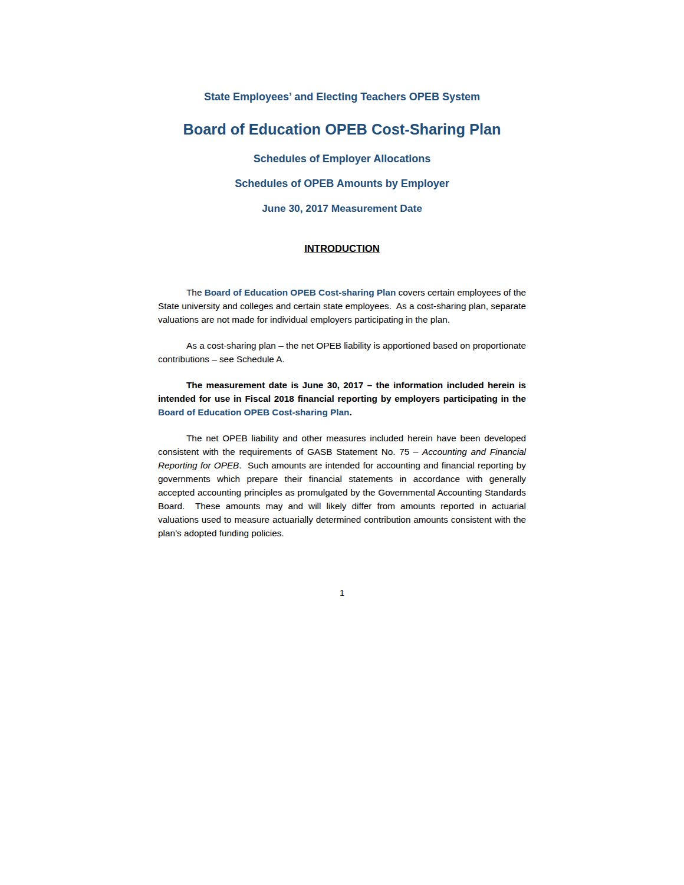State Employees’ and Electing Teachers OPEB System
Board of Education OPEB Cost-Sharing Plan
Schedules of Employer Allocations
Schedules of OPEB Amounts by Employer
June 30, 2017 Measurement Date
INTRODUCTION
The Board of Education OPEB Cost-sharing Plan covers certain employees of the State university and colleges and certain state employees. As a cost-sharing plan, separate valuations are not made for individual employers participating in the plan.
As a cost-sharing plan – the net OPEB liability is apportioned based on proportionate contributions – see Schedule A.
The measurement date is June 30, 2017 – the information included herein is intended for use in Fiscal 2018 financial reporting by employers participating in the Board of Education OPEB Cost-sharing Plan.
The net OPEB liability and other measures included herein have been developed consistent with the requirements of GASB Statement No. 75 – Accounting and Financial Reporting for OPEB. Such amounts are intended for accounting and financial reporting by governments which prepare their financial statements in accordance with generally accepted accounting principles as promulgated by the Governmental Accounting Standards Board. These amounts may and will likely differ from amounts reported in actuarial valuations used to measure actuarially determined contribution amounts consistent with the plan’s adopted funding policies.
1